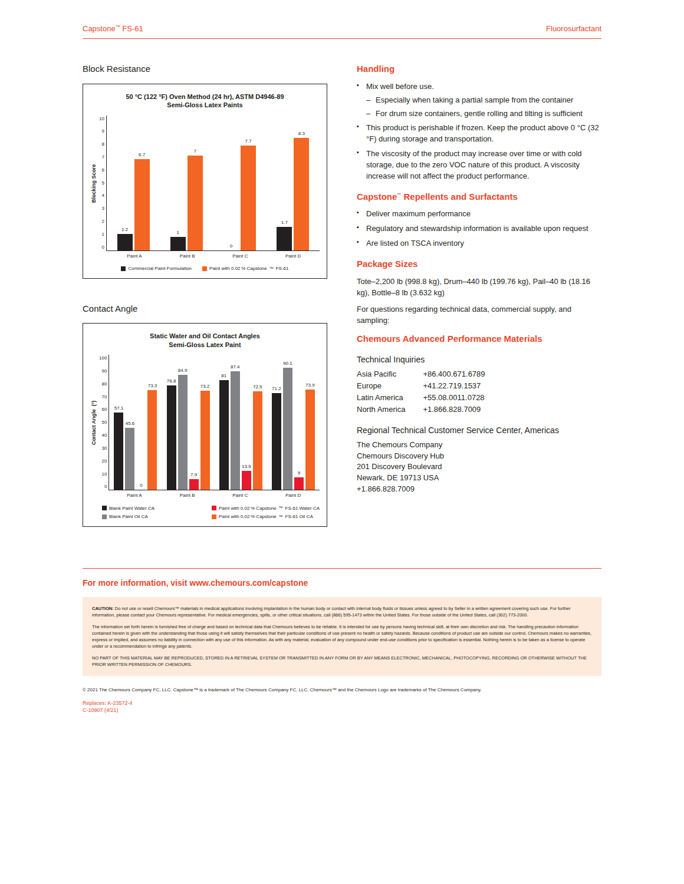Capstone™ FS-61
Fluorosurfactant
Block Resistance
50 °C (122 °F) Oven Method (24 hr), ASTM D4946-89
Semi-Gloss Latex Paints
Blocking Score
10
9
8
7
6
5
4
3
2
1
0
1.2
6.7
1
7
0
7.7
1.7
8.3
Paint A
Paint B
Paint C
Paint D
Commercial Paint Formulation
Paint with 0.02 % Capstone™ FS-61
Contact Angle
Static Water and Oil Contact Angles
Semi-Gloss Latex Paint
Contact Angle (°)
100
90
80
70
60
50
40
30
20
10
0
57.1
45.6
0
73.3
76.8
84.9
7.9
73.2
81
87.4
13.9
72.5
71.2
90.1
9
73.9
Paint A
Paint B
Paint C
Paint D
Blank Paint Water CA
Paint with 0.02 % Capstone™ FS-61 Water CA
Blank Paint Oil CA
Paint with 0.02 % Capstone™ FS-61 Oil CA
Handling
Mix well before use.
Especially when taking a partial sample from the container
For drum size containers, gentle rolling and tilting is sufficient
This product is perishable if frozen. Keep the product above 0 °C (32 °F) during storage and transportation.
The viscosity of the product may increase over time or with cold storage, due to the zero VOC nature of this product. A viscosity increase will not affect the product performance.
Capstone™ Repellents and Surfactants
Deliver maximum performance
Regulatory and stewardship information is available upon request
Are listed on TSCA inventory
Package Sizes
Tote–2,200 lb (998.8 kg), Drum–440 lb (199.76 kg), Pail–40 lb (18.16 kg), Bottle–8 lb (3.632 kg)
For questions regarding technical data, commercial supply, and sampling:
Chemours Advanced Performance Materials
Technical Inquiries
| Asia Pacific | +86.400.671.6789 |
| Europe | +41.22.719.1537 |
| Latin America | +55.08.0011.0728 |
| North America | +1.866.828.7009 |
Regional Technical Customer Service Center, Americas
The Chemours Company
Chemours Discovery Hub
201 Discovery Boulevard
Newark, DE 19713 USA
+1.866.828.7009
For more information, visit www.chemours.com/capstone
CAUTION: Do not use or resell Chemours™ materials in medical applications involving implantation in the human body or contact with internal body fluids or tissues unless agreed to by Seller in a written agreement covering such use. For further information, please contact your Chemours representative. For medical emergencies, spills, or other critical situations, call (866) 595-1473 within the United States. For those outside of the United States, call (302) 773-2000.
The information set forth herein is furnished free of charge and based on technical data that Chemours believes to be reliable. It is intended for use by persons having technical skill, at their own discretion and risk. The handling precaution information contained herein is given with the understanding that those using it will satisfy themselves that their particular conditions of use present no health or safety hazards. Because conditions of product use are outside our control, Chemours makes no warranties, express or implied, and assumes no liability in connection with any use of this information. As with any material, evaluation of any compound under end-use conditions prior to specification is essential. Nothing herein is to be taken as a license to operate under or a recommendation to infringe any patents.
NO PART OF THIS MATERIAL MAY BE REPRODUCED, STORED IN A RETRIEVAL SYSTEM OR TRANSMITTED IN ANY FORM OR BY ANY MEANS ELECTRONIC, MECHANICAL, PHOTOCOPYING, RECORDING OR OTHERWISE WITHOUT THE PRIOR WRITTEN PERMISSION OF CHEMOURS.
© 2021 The Chemours Company FC, LLC. Capstone™ is a trademark of The Chemours Company FC, LLC. Chemours™ and the Chemours Logo are trademarks of The Chemours Company.
Replaces: K-23572-4
C-10907 (4/21)